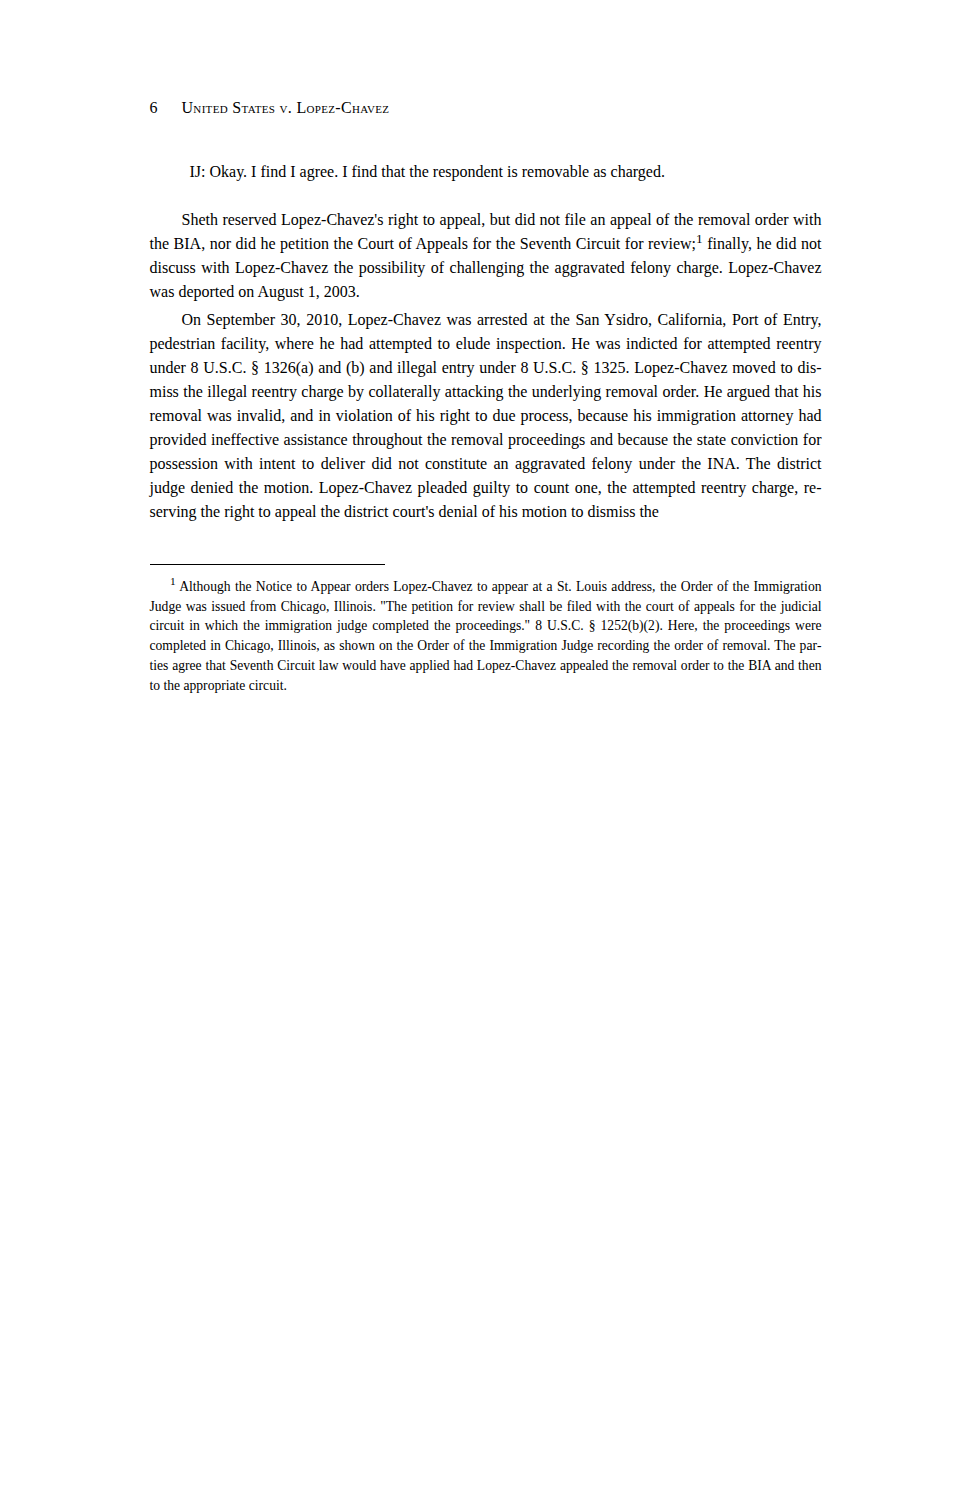6 United States v. Lopez-Chavez
IJ: Okay. I find I agree. I find that the respondent is removable as charged.
Sheth reserved Lopez-Chavez's right to appeal, but did not file an appeal of the removal order with the BIA, nor did he petition the Court of Appeals for the Seventh Circuit for review;1 finally, he did not discuss with Lopez-Chavez the possibility of challenging the aggravated felony charge. Lopez-Chavez was deported on August 1, 2003.
On September 30, 2010, Lopez-Chavez was arrested at the San Ysidro, California, Port of Entry, pedestrian facility, where he had attempted to elude inspection. He was indicted for attempted reentry under 8 U.S.C. § 1326(a) and (b) and illegal entry under 8 U.S.C. § 1325. Lopez-Chavez moved to dismiss the illegal reentry charge by collaterally attacking the underlying removal order. He argued that his removal was invalid, and in violation of his right to due process, because his immigration attorney had provided ineffective assistance throughout the removal proceedings and because the state conviction for possession with intent to deliver did not constitute an aggravated felony under the INA. The district judge denied the motion. Lopez-Chavez pleaded guilty to count one, the attempted reentry charge, reserving the right to appeal the district court's denial of his motion to dismiss the
1 Although the Notice to Appear orders Lopez-Chavez to appear at a St. Louis address, the Order of the Immigration Judge was issued from Chicago, Illinois. "The petition for review shall be filed with the court of appeals for the judicial circuit in which the immigration judge completed the proceedings." 8 U.S.C. § 1252(b)(2). Here, the proceedings were completed in Chicago, Illinois, as shown on the Order of the Immigration Judge recording the order of removal. The parties agree that Seventh Circuit law would have applied had Lopez-Chavez appealed the removal order to the BIA and then to the appropriate circuit.